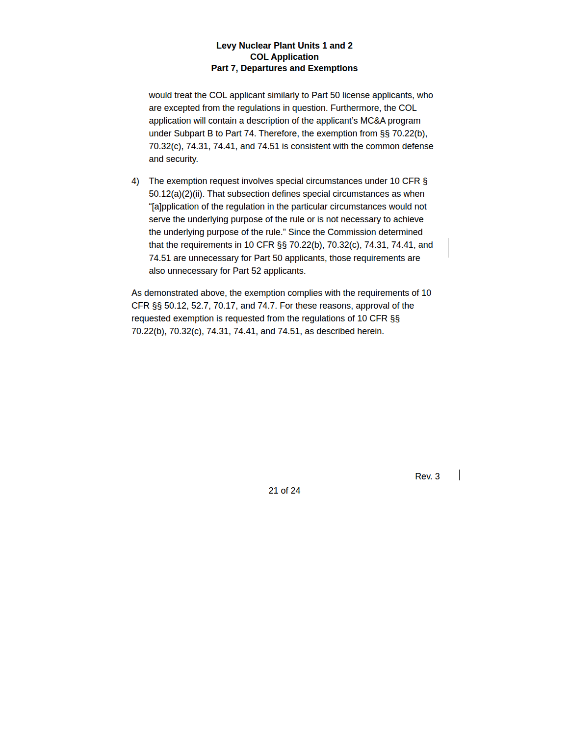Levy Nuclear Plant Units 1 and 2
COL Application
Part 7, Departures and Exemptions
would treat the COL applicant similarly to Part 50 license applicants, who are excepted from the regulations in question. Furthermore, the COL application will contain a description of the applicant’s MC&A program under Subpart B to Part 74. Therefore, the exemption from §§ 70.22(b), 70.32(c), 74.31, 74.41, and 74.51 is consistent with the common defense and security.
4)
The exemption request involves special circumstances under 10 CFR § 50.12(a)(2)(ii). That subsection defines special circumstances as when “[a]pplication of the regulation in the particular circumstances would not serve the underlying purpose of the rule or is not necessary to achieve the underlying purpose of the rule.” Since the Commission determined that the requirements in 10 CFR §§ 70.22(b), 70.32(c), 74.31, 74.41, and 74.51 are unnecessary for Part 50 applicants, those requirements are also unnecessary for Part 52 applicants.
As demonstrated above, the exemption complies with the requirements of 10 CFR §§ 50.12, 52.7, 70.17, and 74.7. For these reasons, approval of the requested exemption is requested from the regulations of 10 CFR §§ 70.22(b), 70.32(c), 74.31, 74.41, and 74.51, as described herein.
Rev. 3
21 of 24